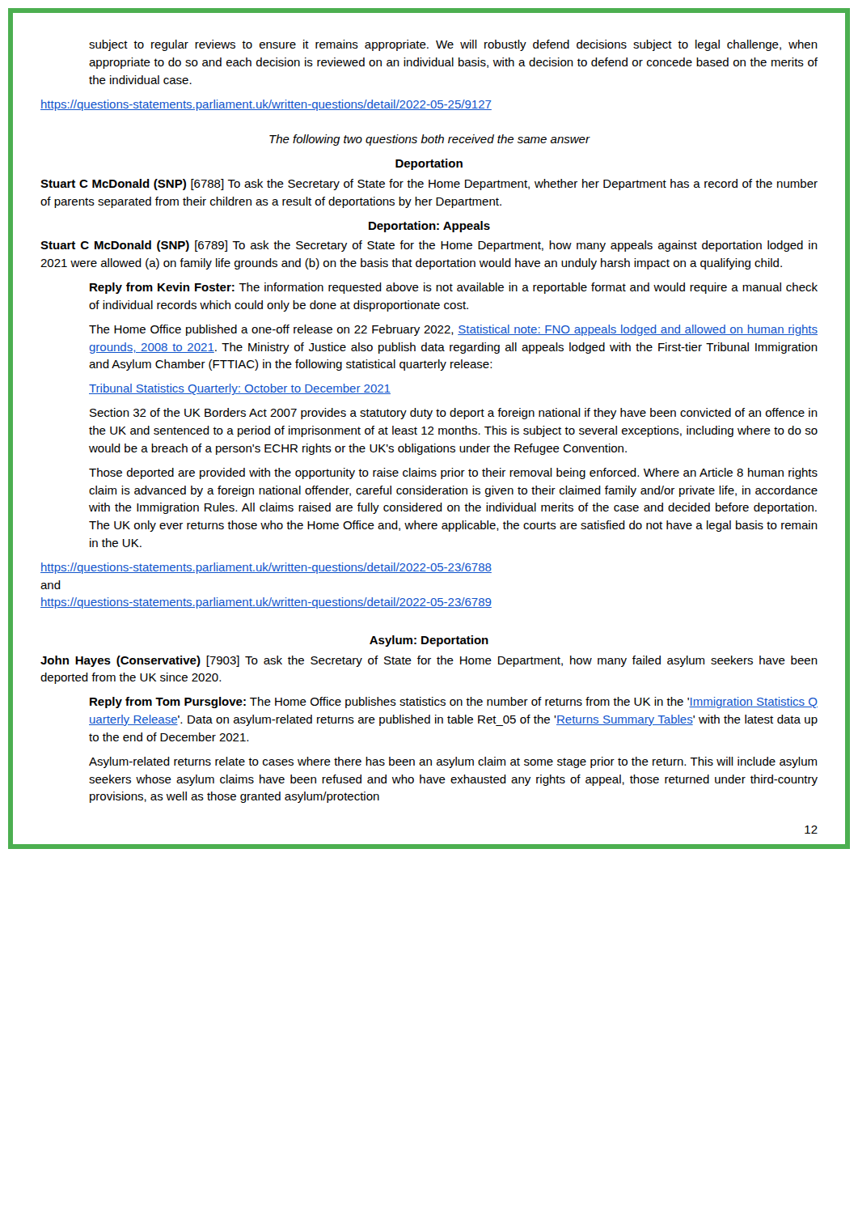subject to regular reviews to ensure it remains appropriate. We will robustly defend decisions subject to legal challenge, when appropriate to do so and each decision is reviewed on an individual basis, with a decision to defend or concede based on the merits of the individual case.
https://questions-statements.parliament.uk/written-questions/detail/2022-05-25/9127
The following two questions both received the same answer
Deportation
Stuart C McDonald (SNP) [6788] To ask the Secretary of State for the Home Department, whether her Department has a record of the number of parents separated from their children as a result of deportations by her Department.
Deportation: Appeals
Stuart C McDonald (SNP) [6789] To ask the Secretary of State for the Home Department, how many appeals against deportation lodged in 2021 were allowed (a) on family life grounds and (b) on the basis that deportation would have an unduly harsh impact on a qualifying child.
Reply from Kevin Foster: The information requested above is not available in a reportable format and would require a manual check of individual records which could only be done at disproportionate cost.
The Home Office published a one-off release on 22 February 2022, Statistical note: FNO appeals lodged and allowed on human rights grounds, 2008 to 2021. The Ministry of Justice also publish data regarding all appeals lodged with the First-tier Tribunal Immigration and Asylum Chamber (FTTIAC) in the following statistical quarterly release:
Tribunal Statistics Quarterly: October to December 2021
Section 32 of the UK Borders Act 2007 provides a statutory duty to deport a foreign national if they have been convicted of an offence in the UK and sentenced to a period of imprisonment of at least 12 months. This is subject to several exceptions, including where to do so would be a breach of a person's ECHR rights or the UK's obligations under the Refugee Convention.
Those deported are provided with the opportunity to raise claims prior to their removal being enforced. Where an Article 8 human rights claim is advanced by a foreign national offender, careful consideration is given to their claimed family and/or private life, in accordance with the Immigration Rules. All claims raised are fully considered on the individual merits of the case and decided before deportation. The UK only ever returns those who the Home Office and, where applicable, the courts are satisfied do not have a legal basis to remain in the UK.
https://questions-statements.parliament.uk/written-questions/detail/2022-05-23/6788
and
https://questions-statements.parliament.uk/written-questions/detail/2022-05-23/6789
Asylum: Deportation
John Hayes (Conservative) [7903] To ask the Secretary of State for the Home Department, how many failed asylum seekers have been deported from the UK since 2020.
Reply from Tom Pursglove: The Home Office publishes statistics on the number of returns from the UK in the 'Immigration Statistics Quarterly Release'. Data on asylum-related returns are published in table Ret_05 of the 'Returns Summary Tables' with the latest data up to the end of December 2021.
Asylum-related returns relate to cases where there has been an asylum claim at some stage prior to the return. This will include asylum seekers whose asylum claims have been refused and who have exhausted any rights of appeal, those returned under third-country provisions, as well as those granted asylum/protection
12